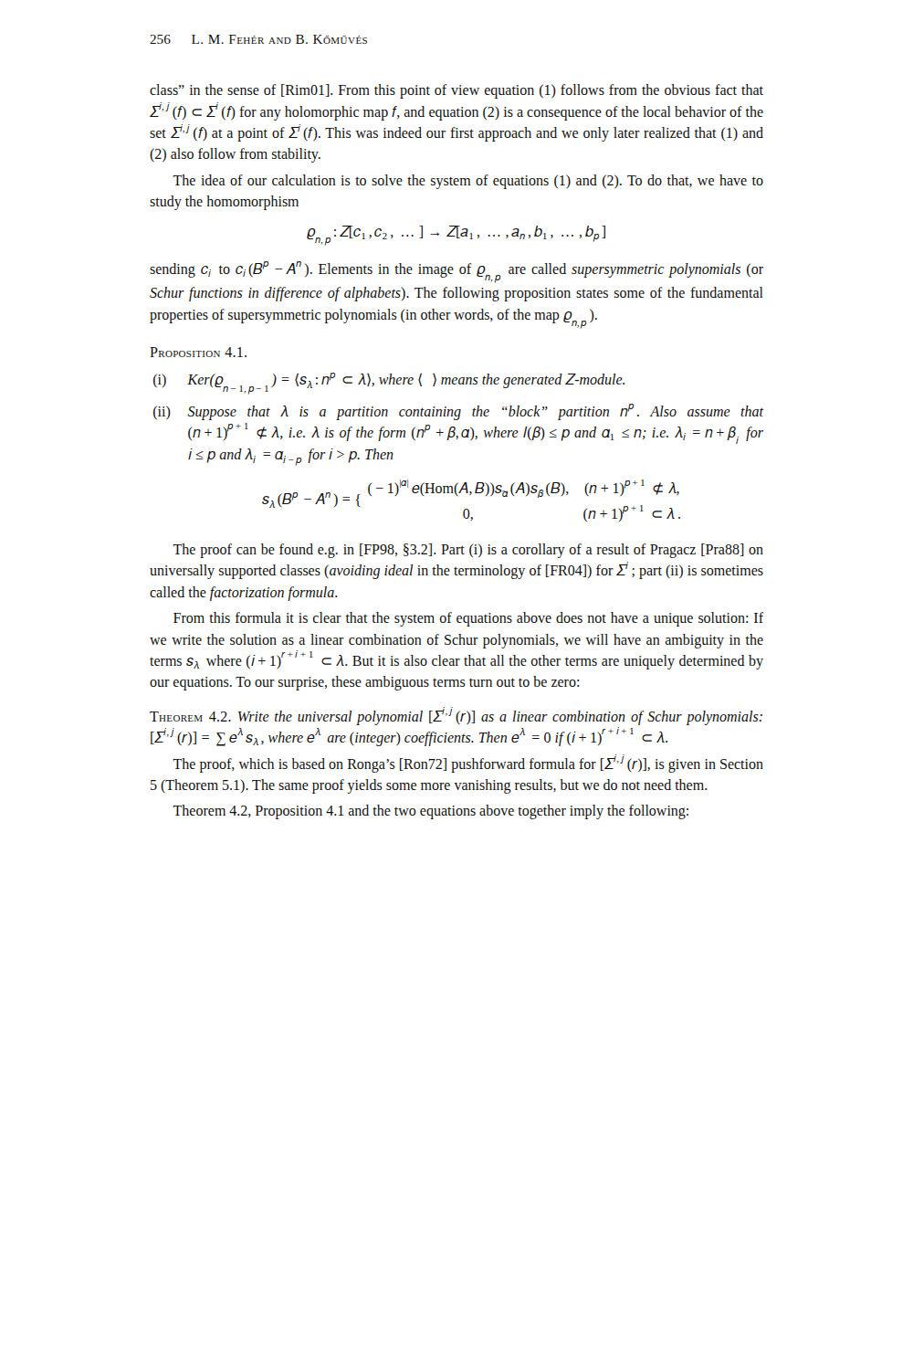256 L. M. Fehér and B. Kőművés
class” in the sense of [Rim01]. From this point of view equation (1) follows from the obvious fact that Σi,j(f)⊂Σi(f) for any holomorphic map f, and equation (2) is a consequence of the local behavior of the set Σi,j(f) at a point of Σi(f). This was indeed our first approach and we only later realized that (1) and (2) also follow from stability.
The idea of our calculation is to solve the system of equations (1) and (2). To do that, we have to study the homomorphism
ϱn,p : Z [c1,c2,…] → Z [a1,…,an,b1,…,bp]
sending ci to ci(Bp−An). Elements in the image of ϱn,p are called supersymmetric polynomials (or Schur functions in difference of alphabets). The following proposition states some of the fundamental properties of supersymmetric polynomials (in other words, of the map ϱn,p).
Proposition 4.1.
Ker(ϱn−1,p−1) = ⟨sλ:np⊂λ⟩, where ⟨⟩ means the generated Z-module.
Suppose that λ is a partition containing the “block” partition np. Also assume that (n+1)p+1⊄λ, i.e. λ is of the form (np+β,α), where l(β)≤p and α1≤n; i.e. λi=n+βi for i≤p and λi=αi−p for i>p. Then
sλ (Bp−An) = { (−1)|α| e(Hom(A,B)) sα~(A) sβ(B), (n+1)p+1⊄λ, 0, (n+1)p+1⊂λ.
The proof can be found e.g. in [FP98, §3.2]. Part (i) is a corollary of a result of Pragacz [Pra88] on universally supported classes (avoiding ideal in the terminology of [FR04]) for Σi; part (ii) is sometimes called the factorization formula.
From this formula it is clear that the system of equations above does not have a unique solution: If we write the solution as a linear combination of Schur polynomials, we will have an ambiguity in the terms sλ where (i+1)r+i+1⊂λ. But it is also clear that all the other terms are uniquely determined by our equations. To our surprise, these ambiguous terms turn out to be zero:
Theorem 4.2. Write the universal polynomial [Σi,j(r)] as a linear combination of Schur polynomials: [Σi,j(r)]=∑eλsλ, where eλ are (integer) coefficients. Then eλ=0 if (i+1)r+i+1⊂λ.
The proof, which is based on Ronga’s [Ron72] pushforward formula for [Σi,j(r)], is given in Section 5 (Theorem 5.1). The same proof yields some more vanishing results, but we do not need them.
Theorem 4.2, Proposition 4.1 and the two equations above together imply the following: